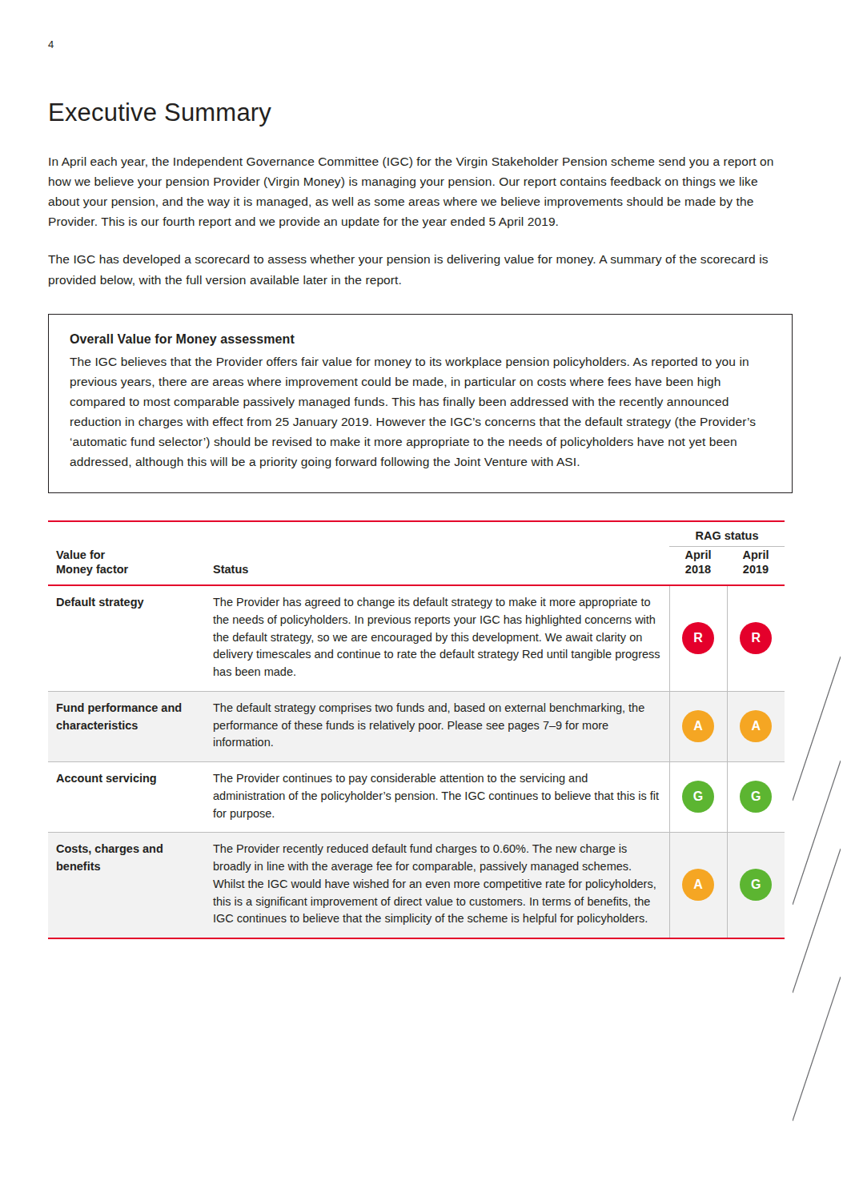4
Executive Summary
In April each year, the Independent Governance Committee (IGC) for the Virgin Stakeholder Pension scheme send you a report on how we believe your pension Provider (Virgin Money) is managing your pension. Our report contains feedback on things we like about your pension, and the way it is managed, as well as some areas where we believe improvements should be made by the Provider. This is our fourth report and we provide an update for the year ended 5 April 2019.
The IGC has developed a scorecard to assess whether your pension is delivering value for money. A summary of the scorecard is provided below, with the full version available later in the report.
Overall Value for Money assessment
The IGC believes that the Provider offers fair value for money to its workplace pension policyholders. As reported to you in previous years, there are areas where improvement could be made, in particular on costs where fees have been high compared to most comparable passively managed funds. This has finally been addressed with the recently announced reduction in charges with effect from 25 January 2019. However the IGC’s concerns that the default strategy (the Provider’s ‘automatic fund selector’) should be revised to make it more appropriate to the needs of policyholders have not yet been addressed, although this will be a priority going forward following the Joint Venture with ASI.
| Value for Money factor | Status | RAG status |
| --- | --- | --- |
| April 2018 | April 2019 |
| Default strategy | The Provider has agreed to change its default strategy to make it more appropriate to the needs of policyholders. In previous reports your IGC has highlighted concerns with the default strategy, so we are encouraged by this development. We await clarity on delivery timescales and continue to rate the default strategy Red until tangible progress has been made. | R | R |
| Fund performance and characteristics | The default strategy comprises two funds and, based on external benchmarking, the performance of these funds is relatively poor. Please see pages 7–9 for more information. | A | A |
| Account servicing | The Provider continues to pay considerable attention to the servicing and administration of the policyholder’s pension. The IGC continues to believe that this is fit for purpose. | G | G |
| Costs, charges and benefits | The Provider recently reduced default fund charges to 0.60%. The new charge is broadly in line with the average fee for comparable, passively managed schemes. Whilst the IGC would have wished for an even more competitive rate for policyholders, this is a significant improvement of direct value to customers. In terms of benefits, the IGC continues to believe that the simplicity of the scheme is helpful for policyholders. | A | G |